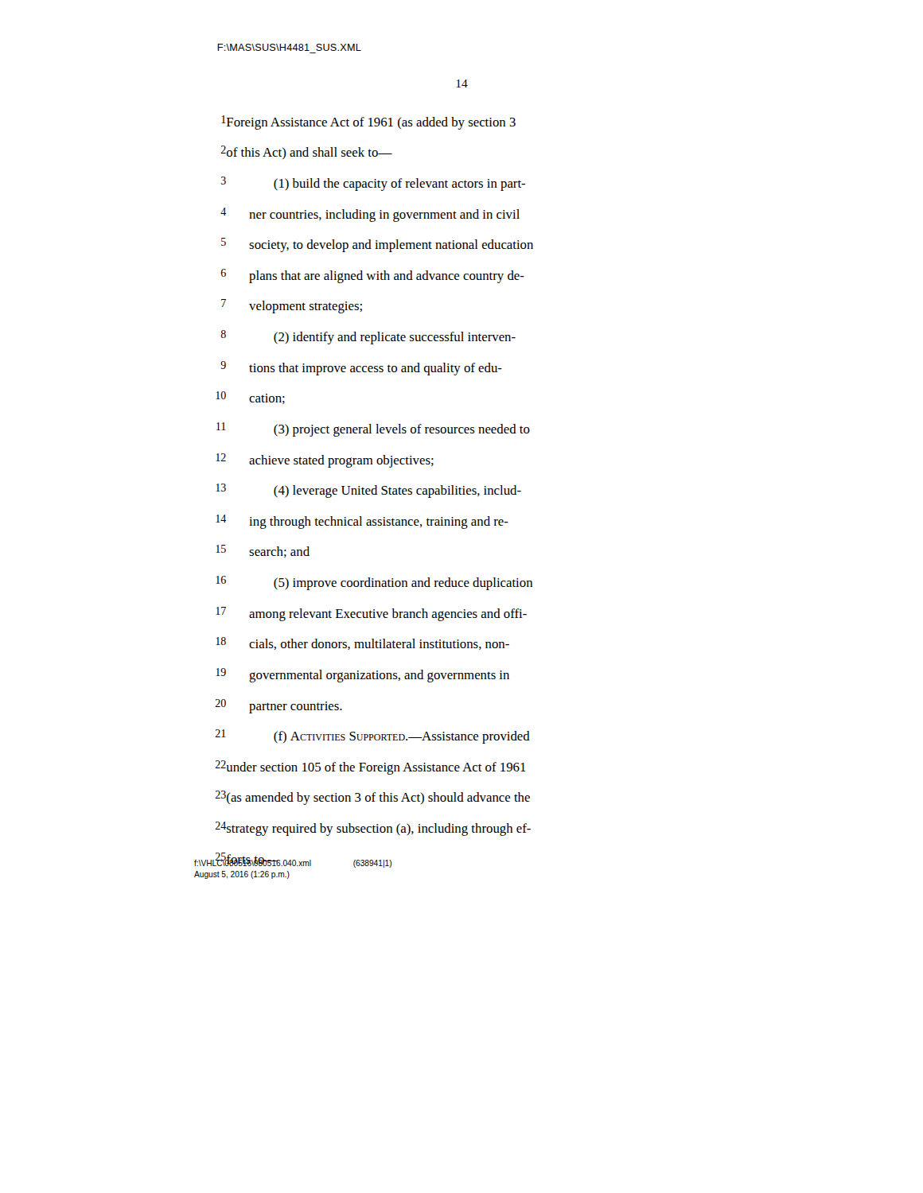F:\MAS\SUS\H4481_SUS.XML
14
| 1 | Foreign Assistance Act of 1961 (as added by section 3 |
| 2 | of this Act) and shall seek to— |
| 3 | (1) build the capacity of relevant actors in part- |
| 4 | ner countries, including in government and in civil |
| 5 | society, to develop and implement national education |
| 6 | plans that are aligned with and advance country de- |
| 7 | velopment strategies; |
| 8 | (2) identify and replicate successful interven- |
| 9 | tions that improve access to and quality of edu- |
| 10 | cation; |
| 11 | (3) project general levels of resources needed to |
| 12 | achieve stated program objectives; |
| 13 | (4) leverage United States capabilities, includ- |
| 14 | ing through technical assistance, training and re- |
| 15 | search; and |
| 16 | (5) improve coordination and reduce duplication |
| 17 | among relevant Executive branch agencies and offi- |
| 18 | cials, other donors, multilateral institutions, non- |
| 19 | governmental organizations, and governments in |
| 20 | partner countries. |
| 21 | (f) Activities Supported. —Assistance provided |
| 22 | under section 105 of the Foreign Assistance Act of 1961 |
| 23 | (as amended by section 3 of this Act) should advance the |
| 24 | strategy required by subsection (a), including through ef- |
| 25 | forts to— |
f:\VHLC\080516\080516.040.xml(638941|1)
August 5, 2016 (1:26 p.m.)